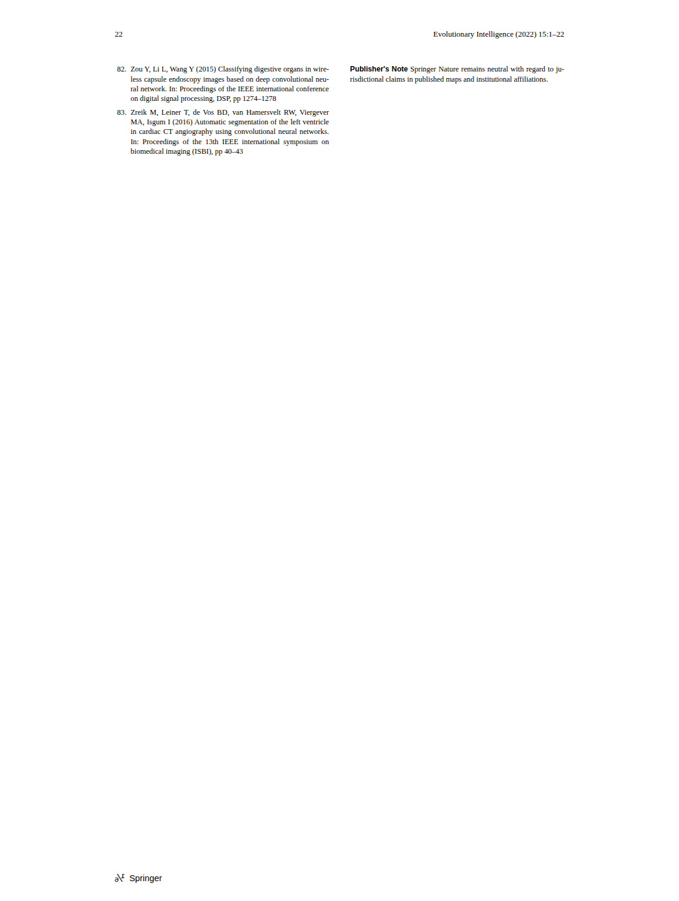22 Evolutionary Intelligence (2022) 15:1–22
82. Zou Y, Li L, Wang Y (2015) Classifying digestive organs in wireless capsule endoscopy images based on deep convolutional neural network. In: Proceedings of the IEEE international conference on digital signal processing, DSP, pp 1274–1278
83. Zreik M, Leiner T, de Vos BD, van Hamersvelt RW, Viergever MA, Isgum I (2016) Automatic segmentation of the left ventricle in cardiac CT angiography using convolutional neural networks. In: Proceedings of the 13th IEEE international symposium on biomedical imaging (ISBI), pp 40–43
Publisher's Note Springer Nature remains neutral with regard to jurisdictional claims in published maps and institutional affiliations.
⅙ Springer